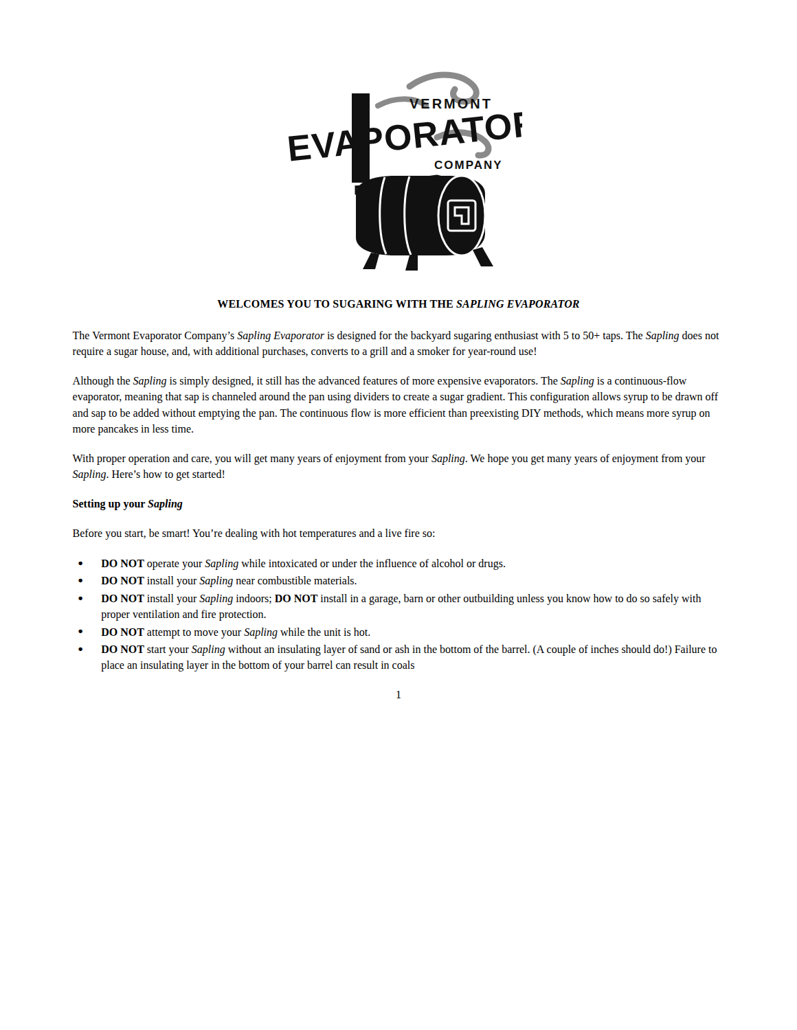VERMONT EVAPORATOR COMPANY
Welcomes you to sugaring with the Sapling Evaporator
The Vermont Evaporator Company’s Sapling Evaporator is designed for the backyard sugaring enthusiast with 5 to 50+ taps. The Sapling does not require a sugar house, and, with additional purchases, converts to a grill and a smoker for year-round use!
Although the Sapling is simply designed, it still has the advanced features of more expensive evaporators. The Sapling is a continuous-flow evaporator, meaning that sap is channeled around the pan using dividers to create a sugar gradient. This configuration allows syrup to be drawn off and sap to be added without emptying the pan. The continuous flow is more efficient than preexisting DIY methods, which means more syrup on more pancakes in less time.
With proper operation and care, you will get many years of enjoyment from your Sapling. We hope you get many years of enjoyment from your Sapling. Here’s how to get started!
Setting up your Sapling
Before you start, be smart! You’re dealing with hot temperatures and a live fire so:
DO NOT operate your Sapling while intoxicated or under the influence of alcohol or drugs.
DO NOT install your Sapling near combustible materials.
DO NOT install your Sapling indoors; DO NOT install in a garage, barn or other outbuilding unless you know how to do so safely with proper ventilation and fire protection.
DO NOT attempt to move your Sapling while the unit is hot.
DO NOT start your Sapling without an insulating layer of sand or ash in the bottom of the barrel. (A couple of inches should do!) Failure to place an insulating layer in the bottom of your barrel can result in coals
1